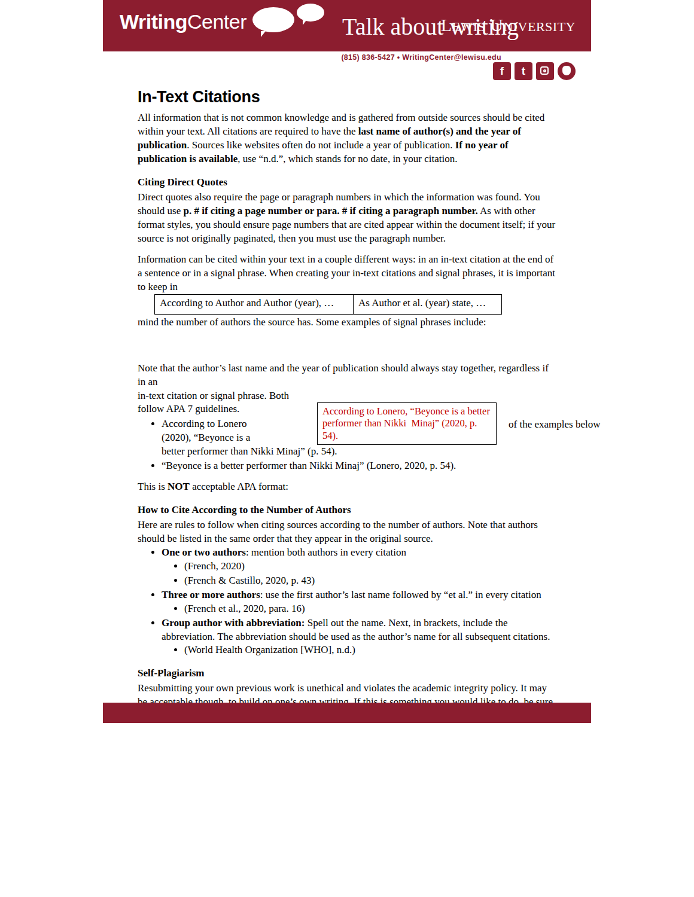Writing Center
Talk about writing
LEWIS UNIVERSITY
(815) 836-5427 • WritingCenter@lewisu.edu
f
t
In-Text Citations
All information that is not common knowledge and is gathered from outside sources should be cited within your text. All citations are required to have the last name of author(s) and the year of publication. Sources like websites often do not include a year of publication. If no year of publication is available, use “n.d.”, which stands for no date, in your citation.
Citing Direct Quotes
Direct quotes also require the page or paragraph numbers in which the information was found. You should use p. # if citing a page number or para. # if citing a paragraph number. As with other format styles, you should ensure page numbers that are cited appear within the document itself; if your source is not originally paginated, then you must use the paragraph number.
Information can be cited within your text in a couple different ways: in an in-text citation at the end of a sentence or in a signal phrase. When creating your in-text citations and signal phrases, it is important to keep in
| According to Author and Author (year), … | As Author et al. (year) state, … |
mind the number of authors the source has. Some examples of signal phrases include:
Note that the author’s last name and the year of publication should always stay together, regardless if in an
in-text citation or signal phrase. Both
According to Lonero, “Beyonce is a better performer than Nikki Minaj” (2020, p. 54).
of the examples below
follow APA 7 guidelines.
According to Lonero (2020), “Beyonce is a
better performer than Nikki Minaj” (p. 54).
“Beyonce is a better performer than Nikki Minaj” (Lonero, 2020, p. 54).
This is NOT acceptable APA format:
How to Cite According to the Number of Authors
Here are rules to follow when citing sources according to the number of authors. Note that authors should be listed in the same order that they appear in the original source.
One or two authors: mention both authors in every citation
(French, 2020)
(French & Castillo, 2020, p. 43)
Three or more authors: use the first author’s last name followed by “et al.” in every citation
(French et al., 2020, para. 16)
Group author with abbreviation: Spell out the name. Next, in brackets, include the abbreviation. The abbreviation should be used as the author’s name for all subsequent citations.
(World Health Organization [WHO], n.d.)
Self-Plagiarism
Resubmitting your own previous work is unethical and violates the academic integrity policy. It may be acceptable though, to build on one’s own writing. If this is something you would like to do, be sure to discuss this with your instructor.